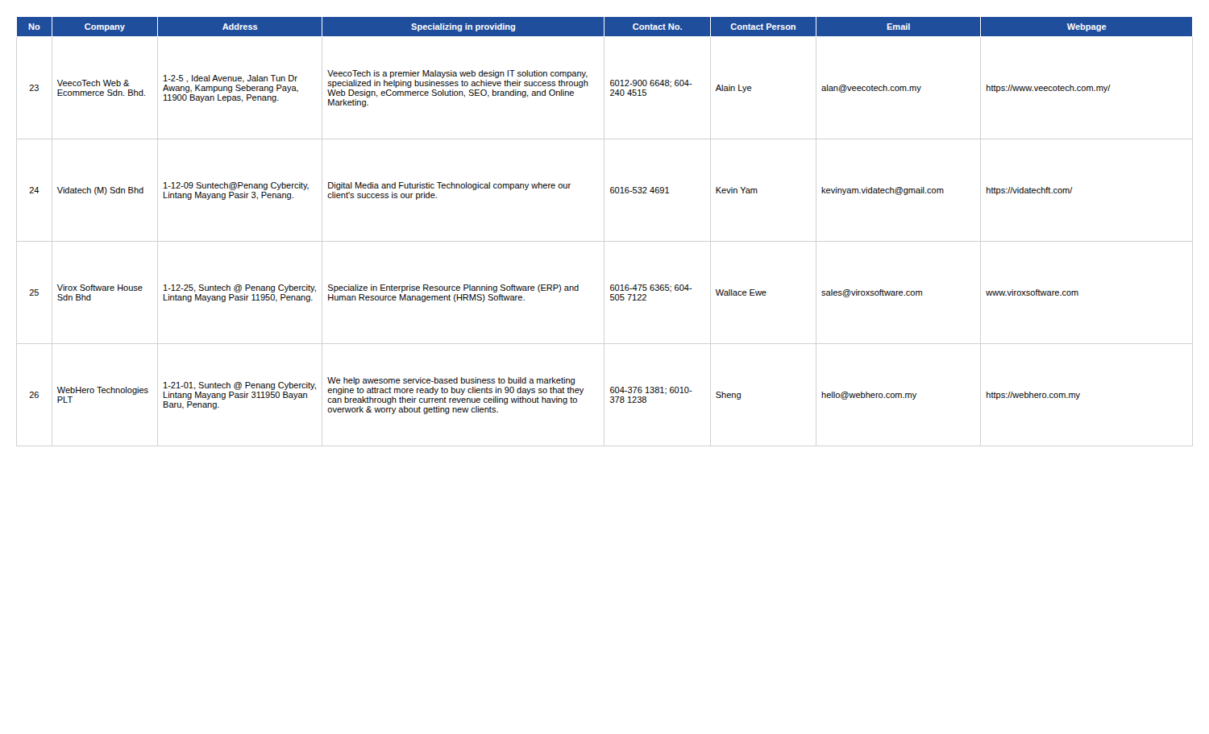| No | Company | Address | Specializing in providing | Contact No. | Contact Person | Email | Webpage |
| --- | --- | --- | --- | --- | --- | --- | --- |
| 23 | VeecoTech Web & Ecommerce Sdn. Bhd. | 1-2-5 , Ideal Avenue, Jalan Tun Dr Awang, Kampung Seberang Paya, 11900 Bayan Lepas, Penang. | VeecoTech is a premier Malaysia web design IT solution company, specialized in helping businesses to achieve their success through Web Design, eCommerce Solution, SEO, branding, and Online Marketing. | 6012-900 6648; 604-240 4515 | Alain Lye | alan@veecotech.com.my | https://www.veecotech.com.my/ |
| 24 | Vidatech (M) Sdn Bhd | 1-12-09 Suntech@Penang Cybercity, Lintang Mayang Pasir 3, Penang. | Digital Media and Futuristic Technological company where our client's success is our pride. | 6016-532 4691 | Kevin Yam | kevinyam.vidatech@gmail.com | https://vidatechft.com/ |
| 25 | Virox Software House Sdn Bhd | 1-12-25, Suntech @ Penang Cybercity, Lintang Mayang Pasir 11950, Penang. | Specialize in Enterprise Resource Planning Software (ERP) and Human Resource Management (HRMS) Software. | 6016-475 6365; 604-505 7122 | Wallace Ewe | sales@viroxsoftware.com | www.viroxsoftware.com |
| 26 | WebHero Technologies PLT | 1-21-01, Suntech @ Penang Cybercity, Lintang Mayang Pasir 311950 Bayan Baru, Penang. | We help awesome service-based business to build a marketing engine to attract more ready to buy clients in 90 days so that they can breakthrough their current revenue ceiling without having to overwork & worry about getting new clients. | 604-376 1381; 6010-378 1238 | Sheng | hello@webhero.com.my | https://webhero.com.my |